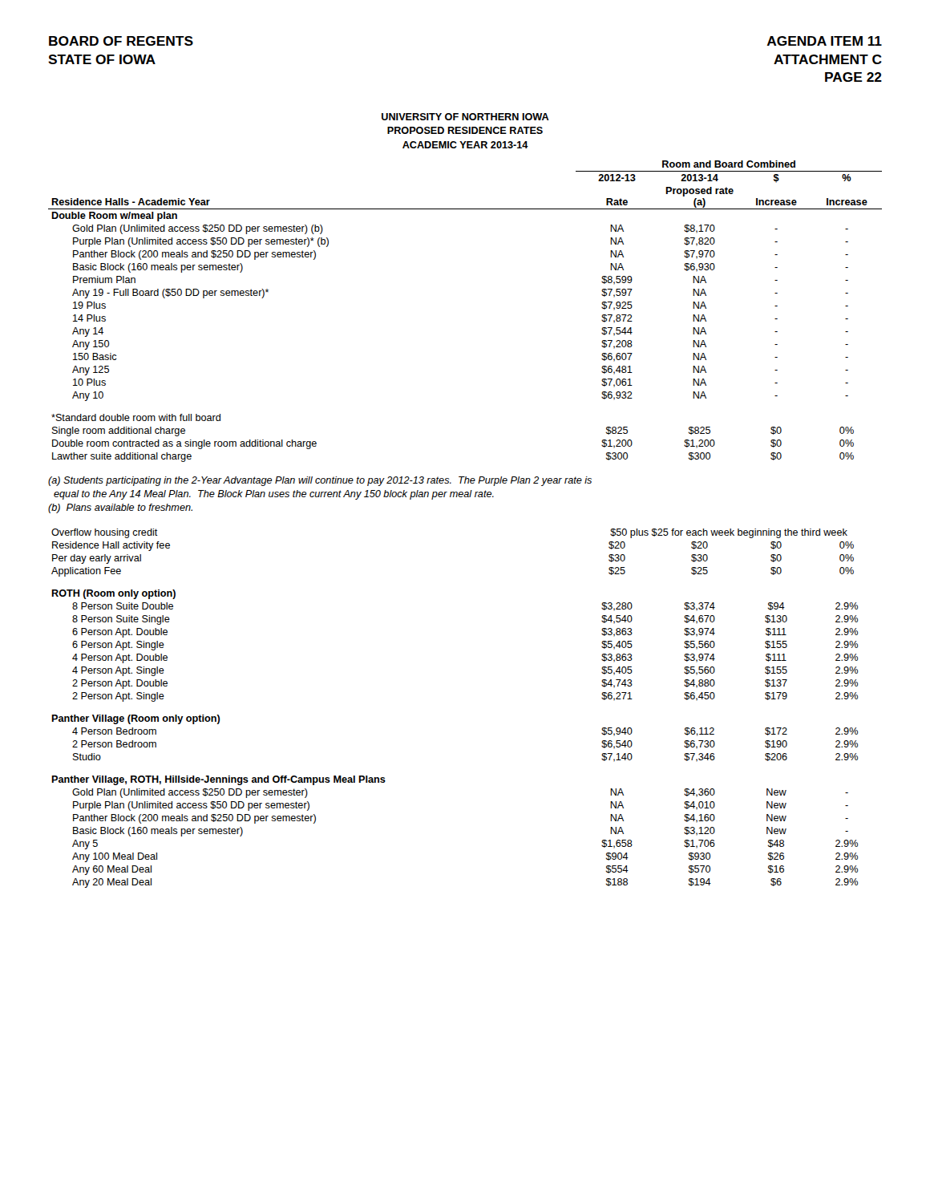BOARD OF REGENTS
STATE OF IOWA
AGENDA ITEM 11
ATTACHMENT C
PAGE 22
UNIVERSITY OF NORTHERN IOWA
PROPOSED RESIDENCE RATES
ACADEMIC YEAR 2013-14
| | Room and Board Combined |
| | 2012-13 | 2013-14 | $ | % |
| Residence Halls - Academic Year | Rate | Proposed rate (a) | Increase | Increase |
| Double Room w/meal plan | | | | |
| Gold Plan (Unlimited access $250 DD per semester) (b) | NA | $8,170 | - | - |
| Purple Plan (Unlimited access $50 DD per semester)* (b) | NA | $7,820 | - | - |
| Panther Block (200 meals and $250 DD per semester) | NA | $7,970 | - | - |
| Basic Block (160 meals per semester) | NA | $6,930 | - | - |
| Premium Plan | $8,599 | NA | - | - |
| Any 19 - Full Board ($50 DD per semester)* | $7,597 | NA | - | - |
| 19 Plus | $7,925 | NA | - | - |
| 14 Plus | $7,872 | NA | - | - |
| Any 14 | $7,544 | NA | - | - |
| Any 150 | $7,208 | NA | - | - |
| 150 Basic | $6,607 | NA | - | - |
| Any 125 | $6,481 | NA | - | - |
| 10 Plus | $7,061 | NA | - | - |
| Any 10 | $6,932 | NA | - | - |
| *Standard double room with full board | | | | |
| Single room additional charge | $825 | $825 | $0 | 0% |
| Double room contracted as a single room additional charge | $1,200 | $1,200 | $0 | 0% |
| Lawther suite additional charge | $300 | $300 | $0 | 0% |
(a) Students participating in the 2-Year Advantage Plan will continue to pay 2012-13 rates. The Purple Plan 2 year rate is
equal to the Any 14 Meal Plan. The Block Plan uses the current Any 150 block plan per meal rate.
(b) Plans available to freshmen.
| Overflow housing credit | $50 plus $25 for each week beginning the third week |
| Residence Hall activity fee | $20 | $20 | $0 | 0% |
| Per day early arrival | $30 | $30 | $0 | 0% |
| Application Fee | $25 | $25 | $0 | 0% |
| ROTH (Room only option) | | | | |
| 8 Person Suite Double | $3,280 | $3,374 | $94 | 2.9% |
| 8 Person Suite Single | $4,540 | $4,670 | $130 | 2.9% |
| 6 Person Apt. Double | $3,863 | $3,974 | $111 | 2.9% |
| 6 Person Apt. Single | $5,405 | $5,560 | $155 | 2.9% |
| 4 Person Apt. Double | $3,863 | $3,974 | $111 | 2.9% |
| 4 Person Apt. Single | $5,405 | $5,560 | $155 | 2.9% |
| 2 Person Apt. Double | $4,743 | $4,880 | $137 | 2.9% |
| 2 Person Apt. Single | $6,271 | $6,450 | $179 | 2.9% |
| Panther Village (Room only option) | | | | |
| 4 Person Bedroom | $5,940 | $6,112 | $172 | 2.9% |
| 2 Person Bedroom | $6,540 | $6,730 | $190 | 2.9% |
| Studio | $7,140 | $7,346 | $206 | 2.9% |
| Panther Village, ROTH, Hillside-Jennings and Off-Campus Meal Plans | | | | |
| Gold Plan (Unlimited access $250 DD per semester) | NA | $4,360 | New | - |
| Purple Plan (Unlimited access $50 DD per semester) | NA | $4,010 | New | - |
| Panther Block (200 meals and $250 DD per semester) | NA | $4,160 | New | - |
| Basic Block (160 meals per semester) | NA | $3,120 | New | - |
| Any 5 | $1,658 | $1,706 | $48 | 2.9% |
| Any 100 Meal Deal | $904 | $930 | $26 | 2.9% |
| Any 60 Meal Deal | $554 | $570 | $16 | 2.9% |
| Any 20 Meal Deal | $188 | $194 | $6 | 2.9% |